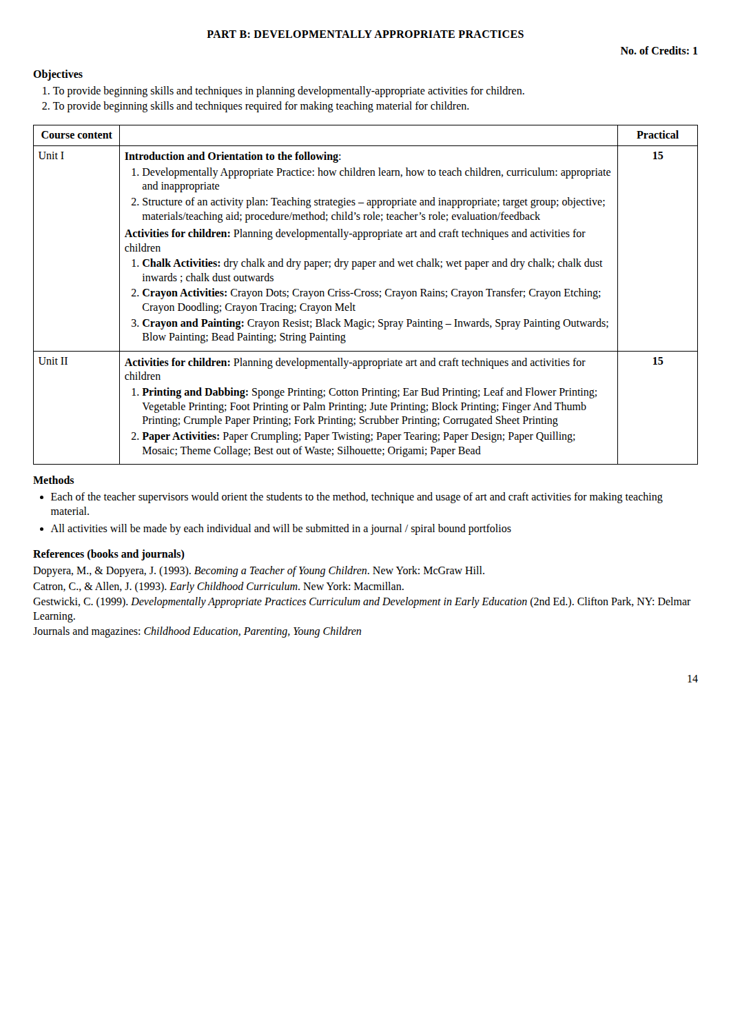Part B: Developmentally Appropriate Practices
No. of Credits: 1
Objectives
To provide beginning skills and techniques in planning developmentally-appropriate activities for children.
To provide beginning skills and techniques required for making teaching material for children.
| Course content | | Practical |
| --- | --- | --- |
| Unit I | Introduction and Orientation to the following : Developmentally Appropriate Practice: how children learn, how to teach children, curriculum: appropriate and inappropriate Structure of an activity plan: Teaching strategies – appropriate and inappropriate; target group; objective; materials/teaching aid; procedure/method; child’s role; teacher’s role; evaluation/feedback Activities for children: Planning developmentally-appropriate art and craft techniques and activities for children Chalk Activities: dry chalk and dry paper; dry paper and wet chalk; wet paper and dry chalk; chalk dust inwards ; chalk dust outwards Crayon Activities: Crayon Dots; Crayon Criss-Cross; Crayon Rains; Crayon Transfer; Crayon Etching; Crayon Doodling; Crayon Tracing; Crayon Melt Crayon and Painting: Crayon Resist; Black Magic; Spray Painting – Inwards, Spray Painting Outwards; Blow Painting; Bead Painting; String Painting | 15 |
| Unit II | Activities for children: Planning developmentally-appropriate art and craft techniques and activities for children Printing and Dabbing: Sponge Printing; Cotton Printing; Ear Bud Printing; Leaf and Flower Printing; Vegetable Printing; Foot Printing or Palm Printing; Jute Printing; Block Printing; Finger And Thumb Printing; Crumple Paper Printing; Fork Printing; Scrubber Printing; Corrugated Sheet Printing Paper Activities: Paper Crumpling; Paper Twisting; Paper Tearing; Paper Design; Paper Quilling; Mosaic; Theme Collage; Best out of Waste; Silhouette; Origami; Paper Bead | 15 |
Methods
Each of the teacher supervisors would orient the students to the method, technique and usage of art and craft activities for making teaching material.
All activities will be made by each individual and will be submitted in a journal / spiral bound portfolios
References (books and journals)
Dopyera, M., & Dopyera, J. (1993). Becoming a Teacher of Young Children. New York: McGraw Hill.
Catron, C., & Allen, J. (1993). Early Childhood Curriculum. New York: Macmillan.
Gestwicki, C. (1999). Developmentally Appropriate Practices Curriculum and Development in Early Education (2nd Ed.). Clifton Park, NY: Delmar Learning.
Journals and magazines: Childhood Education, Parenting, Young Children
14